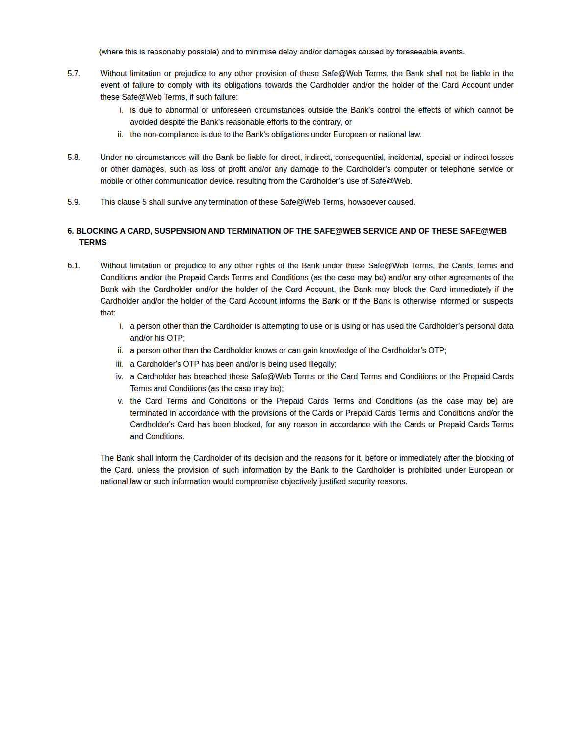(where this is reasonably possible) and to minimise delay and/or damages caused by foreseeable events.
5.7.
Without limitation or prejudice to any other provision of these Safe@Web Terms, the Bank shall not be liable in the event of failure to comply with its obligations towards the Cardholder and/or the holder of the Card Account under these Safe@Web Terms, if such failure:
is due to abnormal or unforeseen circumstances outside the Bank's control the effects of which cannot be avoided despite the Bank's reasonable efforts to the contrary, or
the non-compliance is due to the Bank's obligations under European or national law.
5.8.
Under no circumstances will the Bank be liable for direct, indirect, consequential, incidental, special or indirect losses or other damages, such as loss of profit and/or any damage to the Cardholder’s computer or telephone service or mobile or other communication device, resulting from the Cardholder’s use of Safe@Web.
5.9.
This clause 5 shall survive any termination of these Safe@Web Terms, howsoever caused.
6. BLOCKING A CARD, SUSPENSION AND TERMINATION OF THE SAFE@WEB SERVICE AND OF THESE SAFE@WEB TERMS
6.1.
Without limitation or prejudice to any other rights of the Bank under these Safe@Web Terms, the Cards Terms and Conditions and/or the Prepaid Cards Terms and Conditions (as the case may be) and/or any other agreements of the Bank with the Cardholder and/or the holder of the Card Account, the Bank may block the Card immediately if the Cardholder and/or the holder of the Card Account informs the Bank or if the Bank is otherwise informed or suspects that:
a person other than the Cardholder is attempting to use or is using or has used the Cardholder’s personal data and/or his OTP;
a person other than the Cardholder knows or can gain knowledge of the Cardholder’s OTP;
a Cardholder's OTP has been and/or is being used illegally;
a Cardholder has breached these Safe@Web Terms or the Card Terms and Conditions or the Prepaid Cards Terms and Conditions (as the case may be);
the Card Terms and Conditions or the Prepaid Cards Terms and Conditions (as the case may be) are terminated in accordance with the provisions of the Cards or Prepaid Cards Terms and Conditions and/or the Cardholder's Card has been blocked, for any reason in accordance with the Cards or Prepaid Cards Terms and Conditions.
The Bank shall inform the Cardholder of its decision and the reasons for it, before or immediately after the blocking of the Card, unless the provision of such information by the Bank to the Cardholder is prohibited under European or national law or such information would compromise objectively justified security reasons.